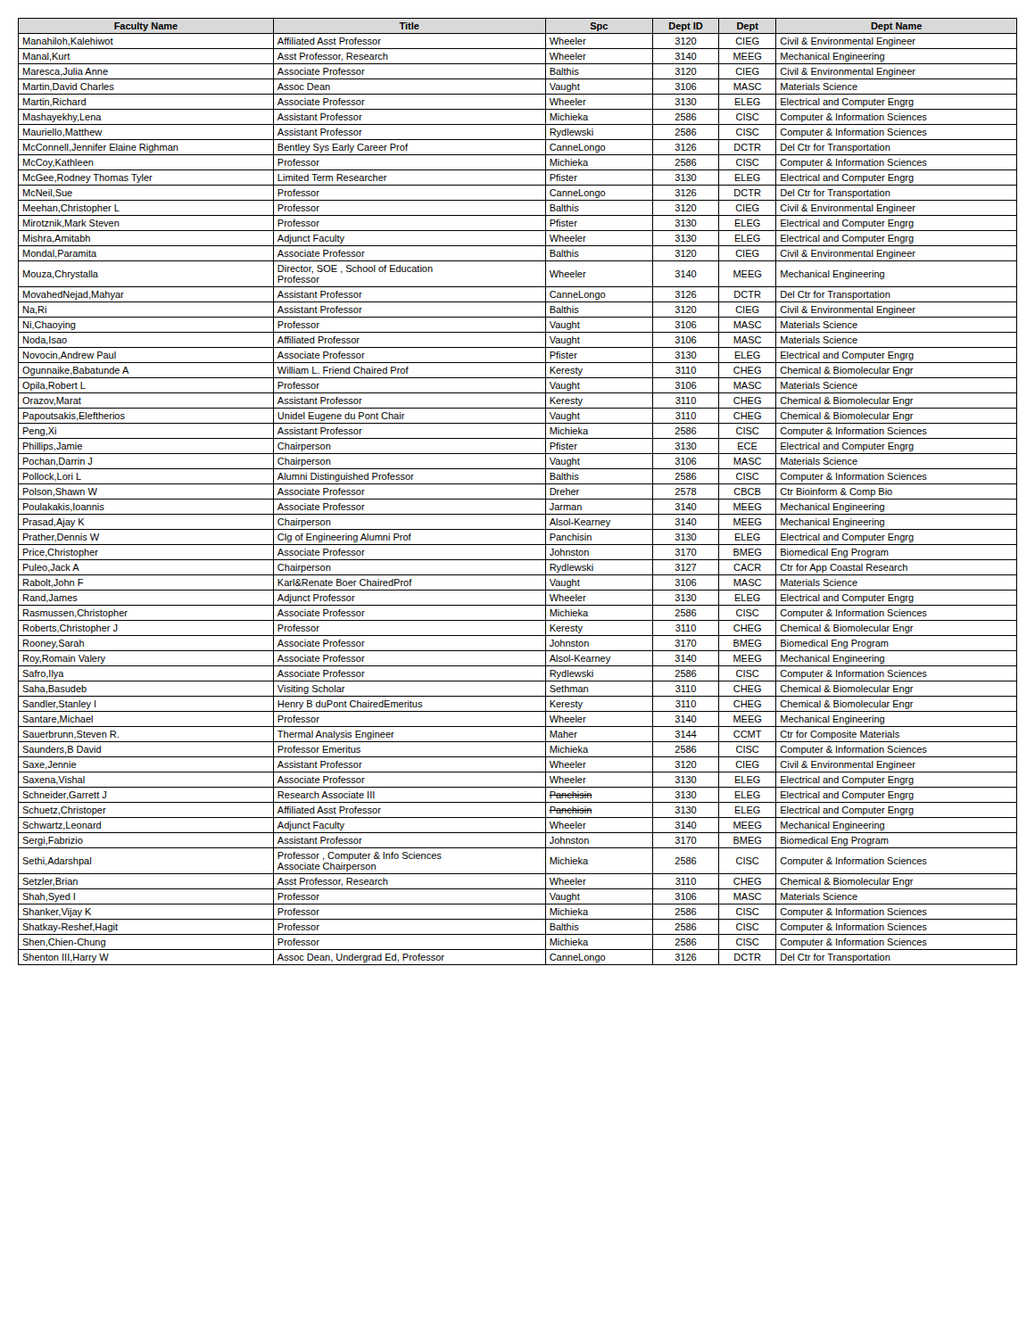| Faculty Name | Title | Spc | Dept ID | Dept | Dept Name |
| --- | --- | --- | --- | --- | --- |
| Manahiloh,Kalehiwot | Affiliated Asst Professor | Wheeler | 3120 | CIEG | Civil & Environmental Engineer |
| Manal,Kurt | Asst Professor, Research | Wheeler | 3140 | MEEG | Mechanical Engineering |
| Maresca,Julia Anne | Associate Professor | Balthis | 3120 | CIEG | Civil & Environmental Engineer |
| Martin,David Charles | Assoc Dean | Vaught | 3106 | MASC | Materials Science |
| Martin,Richard | Associate Professor | Wheeler | 3130 | ELEG | Electrical and Computer Engrg |
| Mashayekhy,Lena | Assistant Professor | Michieka | 2586 | CISC | Computer & Information Sciences |
| Mauriello,Matthew | Assistant Professor | Rydlewski | 2586 | CISC | Computer & Information Sciences |
| McConnell,Jennifer Elaine Righman | Bentley Sys Early Career Prof | CanneLongo | 3126 | DCTR | Del Ctr for Transportation |
| McCoy,Kathleen | Professor | Michieka | 2586 | CISC | Computer & Information Sciences |
| McGee,Rodney Thomas Tyler | Limited Term Researcher | Pfister | 3130 | ELEG | Electrical and Computer Engrg |
| McNeil,Sue | Professor | CanneLongo | 3126 | DCTR | Del Ctr for Transportation |
| Meehan,Christopher L | Professor | Balthis | 3120 | CIEG | Civil & Environmental Engineer |
| Mirotznik,Mark Steven | Professor | Pfister | 3130 | ELEG | Electrical and Computer Engrg |
| Mishra,Amitabh | Adjunct Faculty | Wheeler | 3130 | ELEG | Electrical and Computer Engrg |
| Mondal,Paramita | Associate Professor | Balthis | 3120 | CIEG | Civil & Environmental Engineer |
| Mouza,Chrystalla | Director, SOE , School of Education Professor | Wheeler | 3140 | MEEG | Mechanical Engineering |
| MovahedNejad,Mahyar | Assistant Professor | CanneLongo | 3126 | DCTR | Del Ctr for Transportation |
| Na,Ri | Assistant Professor | Balthis | 3120 | CIEG | Civil & Environmental Engineer |
| Ni,Chaoying | Professor | Vaught | 3106 | MASC | Materials Science |
| Noda,Isao | Affiliated Professor | Vaught | 3106 | MASC | Materials Science |
| Novocin,Andrew Paul | Associate Professor | Pfister | 3130 | ELEG | Electrical and Computer Engrg |
| Ogunnaike,Babatunde A | William L. Friend Chaired Prof | Keresty | 3110 | CHEG | Chemical & Biomolecular Engr |
| Opila,Robert L | Professor | Vaught | 3106 | MASC | Materials Science |
| Orazov,Marat | Assistant Professor | Keresty | 3110 | CHEG | Chemical & Biomolecular Engr |
| Papoutsakis,Eleftherios | Unidel Eugene du Pont Chair | Vaught | 3110 | CHEG | Chemical & Biomolecular Engr |
| Peng,Xi | Assistant Professor | Michieka | 2586 | CISC | Computer & Information Sciences |
| Phillips,Jamie | Chairperson | Pfister | 3130 | ECE | Electrical and Computer Engrg |
| Pochan,Darrin J | Chairperson | Vaught | 3106 | MASC | Materials Science |
| Pollock,Lori L | Alumni Distinguished Professor | Balthis | 2586 | CISC | Computer & Information Sciences |
| Polson,Shawn W | Associate Professor | Dreher | 2578 | CBCB | Ctr Bioinform & Comp Bio |
| Poulakakis,Ioannis | Associate Professor | Jarman | 3140 | MEEG | Mechanical Engineering |
| Prasad,Ajay K | Chairperson | Alsol-Kearney | 3140 | MEEG | Mechanical Engineering |
| Prather,Dennis W | Clg of Engineering Alumni Prof | Panchisin | 3130 | ELEG | Electrical and Computer Engrg |
| Price,Christopher | Associate Professor | Johnston | 3170 | BMEG | Biomedical Eng Program |
| Puleo,Jack A | Chairperson | Rydlewski | 3127 | CACR | Ctr for App Coastal Research |
| Rabolt,John F | Karl&Renate Boer ChairedProf | Vaught | 3106 | MASC | Materials Science |
| Rand,James | Adjunct Professor | Wheeler | 3130 | ELEG | Electrical and Computer Engrg |
| Rasmussen,Christopher | Associate Professor | Michieka | 2586 | CISC | Computer & Information Sciences |
| Roberts,Christopher J | Professor | Keresty | 3110 | CHEG | Chemical & Biomolecular Engr |
| Rooney,Sarah | Associate Professor | Johnston | 3170 | BMEG | Biomedical Eng Program |
| Roy,Romain Valery | Associate Professor | Alsol-Kearney | 3140 | MEEG | Mechanical Engineering |
| Safro,Ilya | Associate Professor | Rydlewski | 2586 | CISC | Computer & Information Sciences |
| Saha,Basudeb | Visiting Scholar | Sethman | 3110 | CHEG | Chemical & Biomolecular Engr |
| Sandler,Stanley I | Henry B duPont ChairedEmeritus | Keresty | 3110 | CHEG | Chemical & Biomolecular Engr |
| Santare,Michael | Professor | Wheeler | 3140 | MEEG | Mechanical Engineering |
| Sauerbrunn,Steven R. | Thermal Analysis Engineer | Maher | 3144 | CCMT | Ctr for Composite Materials |
| Saunders,B David | Professor Emeritus | Michieka | 2586 | CISC | Computer & Information Sciences |
| Saxe,Jennie | Assistant Professor | Wheeler | 3120 | CIEG | Civil & Environmental Engineer |
| Saxena,Vishal | Associate Professor | Wheeler | 3130 | ELEG | Electrical and Computer Engrg |
| Schneider,Garrett J | Research Associate III | Panchisin | 3130 | ELEG | Electrical and Computer Engrg |
| Schuetz,Christoper | Affiliated Asst Professor | Panchisin | 3130 | ELEG | Electrical and Computer Engrg |
| Schwartz,Leonard | Adjunct Faculty | Wheeler | 3140 | MEEG | Mechanical Engineering |
| Sergi,Fabrizio | Assistant Professor | Johnston | 3170 | BMEG | Biomedical Eng Program |
| Sethi,Adarshpal | Professor , Computer & Info Sciences Associate Chairperson | Michieka | 2586 | CISC | Computer & Information Sciences |
| Setzler,Brian | Asst Professor, Research | Wheeler | 3110 | CHEG | Chemical & Biomolecular Engr |
| Shah,Syed I | Professor | Vaught | 3106 | MASC | Materials Science |
| Shanker,Vijay K | Professor | Michieka | 2586 | CISC | Computer & Information Sciences |
| Shatkay-Reshef,Hagit | Professor | Balthis | 2586 | CISC | Computer & Information Sciences |
| Shen,Chien-Chung | Professor | Michieka | 2586 | CISC | Computer & Information Sciences |
| Shenton III,Harry W | Assoc Dean, Undergrad Ed, Professor | CanneLongo | 3126 | DCTR | Del Ctr for Transportation |